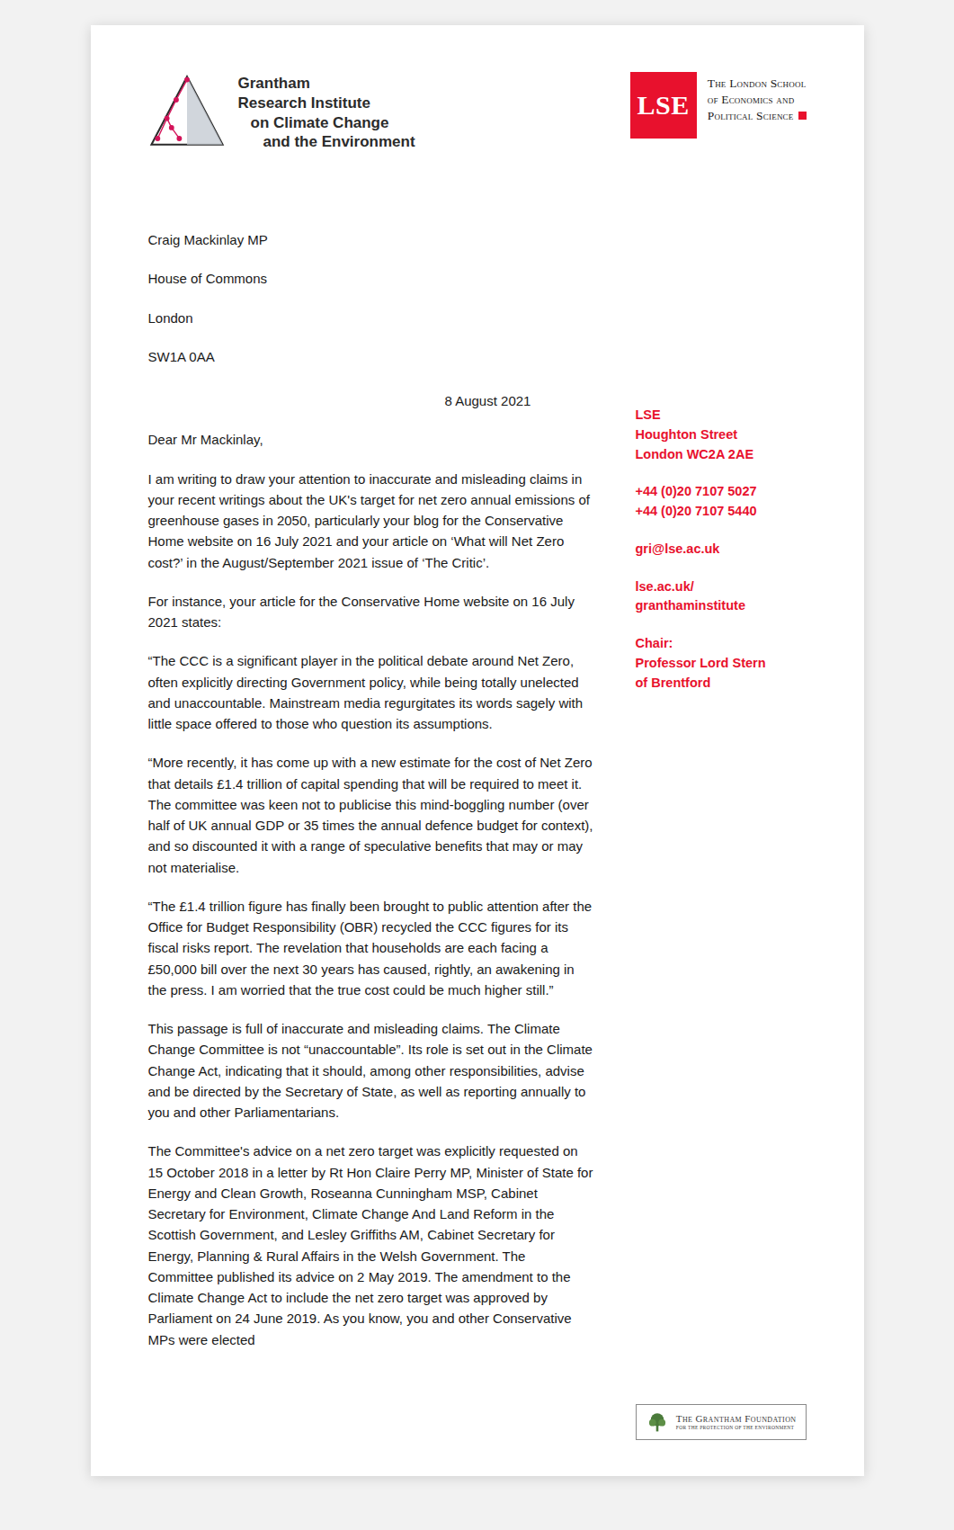Grantham Research Institute on Climate Change and the Environment
LSE
The London School
of Economics and
Political Science
Craig Mackinlay MP
House of Commons
London
SW1A 0AA
8 August 2021
Dear Mr Mackinlay,
I am writing to draw your attention to inaccurate and misleading claims in your recent writings about the UK's target for net zero annual emissions of greenhouse gases in 2050, particularly your blog for the Conservative Home website on 16 July 2021 and your article on ‘What will Net Zero cost?’ in the August/September 2021 issue of ‘The Critic’.
For instance, your article for the Conservative Home website on 16 July 2021 states:
“The CCC is a significant player in the political debate around Net Zero, often explicitly directing Government policy, while being totally unelected and unaccountable. Mainstream media regurgitates its words sagely with little space offered to those who question its assumptions.
“More recently, it has come up with a new estimate for the cost of Net Zero that details £1.4 trillion of capital spending that will be required to meet it. The committee was keen not to publicise this mind-boggling number (over half of UK annual GDP or 35 times the annual defence budget for context), and so discounted it with a range of speculative benefits that may or may not materialise.
“The £1.4 trillion figure has finally been brought to public attention after the Office for Budget Responsibility (OBR) recycled the CCC figures for its fiscal risks report. The revelation that households are each facing a £50,000 bill over the next 30 years has caused, rightly, an awakening in the press. I am worried that the true cost could be much higher still.”
This passage is full of inaccurate and misleading claims. The Climate Change Committee is not “unaccountable”. Its role is set out in the Climate Change Act, indicating that it should, among other responsibilities, advise and be directed by the Secretary of State, as well as reporting annually to you and other Parliamentarians.
The Committee's advice on a net zero target was explicitly requested on 15 October 2018 in a letter by Rt Hon Claire Perry MP, Minister of State for Energy and Clean Growth, Roseanna Cunningham MSP, Cabinet Secretary for Environment, Climate Change And Land Reform in the Scottish Government, and Lesley Griffiths AM, Cabinet Secretary for Energy, Planning & Rural Affairs in the Welsh Government. The Committee published its advice on 2 May 2019. The amendment to the Climate Change Act to include the net zero target was approved by Parliament on 24 June 2019. As you know, you and other Conservative MPs were elected
LSE
Houghton Street
London WC2A 2AE
+44 (0)20 7107 5027
+44 (0)20 7107 5440
gri@lse.ac.uk
lse.ac.uk/
granthaminstitute
Chair:
Professor Lord Stern
of Brentford
The Grantham Foundation for the Protection of the Environment